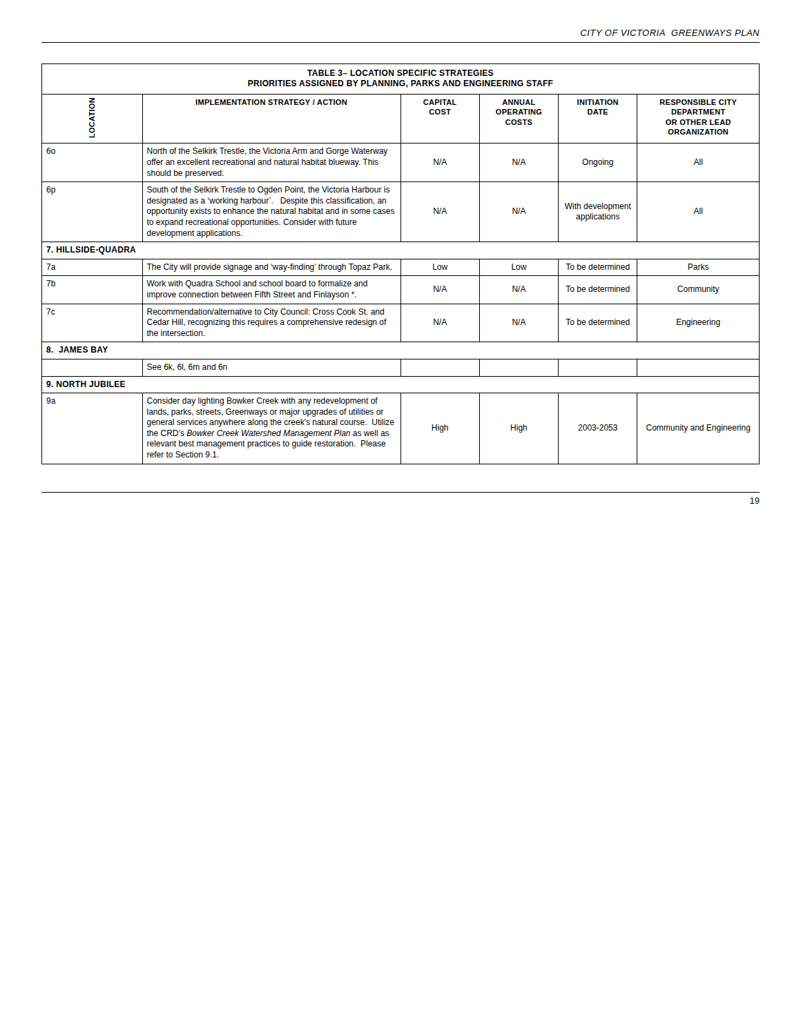CITY OF VICTORIA GREENWAYS PLAN
Table 3 – Location Specific Strategies Priorities assigned by Planning, Parks and Engineering staff
| Location | Implementation Strategy / Action | Capital Cost | Annual Operating Costs | Initiation Date | Responsible City Department or other lead organization |
| --- | --- | --- | --- | --- | --- |
| 6o | North of the Selkirk Trestle, the Victoria Arm and Gorge Waterway offer an excellent recreational and natural habitat blueway. This should be preserved. | N/A | N/A | Ongoing | All |
| 6p | South of the Selkirk Trestle to Ogden Point, the Victoria Harbour is designated as a ‘working harbour’. Despite this classification, an opportunity exists to enhance the natural habitat and in some cases to expand recreational opportunities. Consider with future development applications. | N/A | N/A | With development applications | All |
| 7. Hillside-Quadra |
| 7a | The City will provide signage and ‘way-finding’ through Topaz Park. | Low | Low | To be determined | Parks |
| 7b | Work with Quadra School and school board to formalize and improve connection between Fifth Street and Finlayson *. | N/A | N/A | To be determined | Community |
| 7c | Recommendation/alternative to City Council: Cross Cook St. and Cedar Hill, recognizing this requires a comprehensive redesign of the intersection. | N/A | N/A | To be determined | Engineering |
| 8. James Bay |
| | See 6k, 6l, 6m and 6n | | | | |
| 9. North Jubilee |
| 9a | Consider day lighting Bowker Creek with any redevelopment of lands, parks, streets, Greenways or major upgrades of utilities or general services anywhere along the creek's natural course. Utilize the CRD’s Bowker Creek Watershed Management Plan as well as relevant best management practices to guide restoration. Please refer to Section 9.1. | High | High | 2003-2053 | Community and Engineering |
19